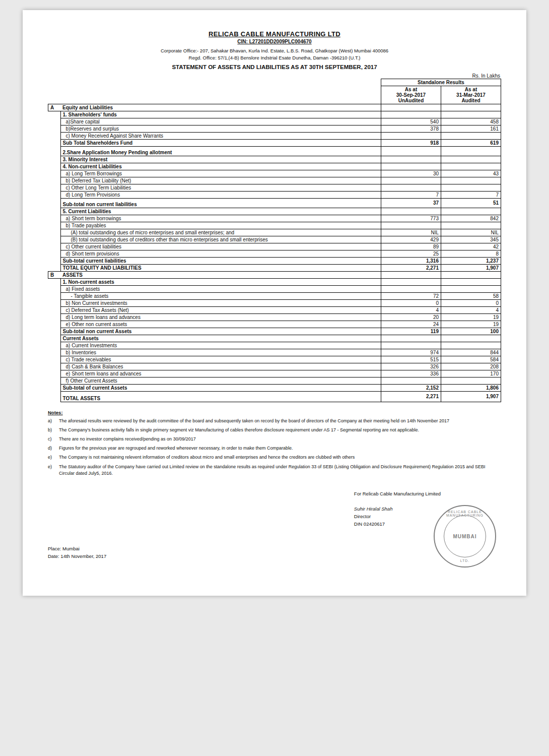RELICAB CABLE MANUFACTURING LTD
CIN: L27201DD2009PLC004670
Corporate Office:- 207, Sahakar Bhavan, Kurla Ind. Estate, L.B.S. Road, Ghatkopar (West) Mumbai 400086
Regd. Office: 57/1,(4-B) Benslore Indstrial Esate Dunetha, Daman -396210 (U.T.)
STATEMENT OF ASSETS AND LIABILITIES AS AT 30TH SEPTEMBER, 2017
Rs. In Lakhs
| | | Standalone Results |
| --- | --- | --- |
| | | As at 30-Sep-2017 UnAudited | As at 31-Mar-2017 Audited |
| A | Equity and Liabilities | | |
| | 1. Shareholders' funds | | |
| | a)Share capital | 540 | 458 |
| | b)Reserves and surplus | 378 | 161 |
| | c) Money Received Against Share Warrants | | |
| | Sub Total Shareholders Fund | 918 | 619 |
| | 2.Share Application Money Pending allotment | | |
| | 3. Minority Interest | | |
| | 4. Non-current Liabilities | | |
| | a) Long Term Borrowings | 30 | 43 |
| | b) Deferred Tax Liability (Net) | | |
| | c) Other Long Term Liabilities | | |
| | d) Long Term Provisions | 7 | 7 |
| | Sub-total non current liabilities | 37 | 51 |
| | 5. Current Liabilities | | |
| | a) Short term borrowings | 773 | 842 |
| | b) Trade payables | | |
| | (A) total outstanding dues of micro enterprises and small enterprises; and | NIL | NIL |
| | (B) total outstanding dues of creditors other than micro enterprises and small enterprises | 429 | 345 |
| | c) Other current liabilities | 89 | 42 |
| | d) Short term provisions | 25 | 8 |
| | Sub-total current liabilities | 1,316 | 1,237 |
| | TOTAL EQUITY AND LIABILITIES | 2,271 | 1,907 |
| B | ASSETS | | |
| | 1. Non-current assets | | |
| | a) Fixed assets | | |
| | - Tangible assets | 72 | 58 |
| | b) Non Current investments | 0 | 0 |
| | c) Deferred Tax Assets (Net) | 4 | 4 |
| | d) Long term loans and advances | 20 | 19 |
| | e) Other non current assets | 24 | 19 |
| | Sub-total non current Assets | 119 | 100 |
| | Current Assets | | |
| | a) Current Investments | | |
| | b) Inventories | 974 | 844 |
| | c) Trade receivables | 515 | 584 |
| | d) Cash & Bank Balances | 326 | 208 |
| | e) Short term loans and advances | 336 | 170 |
| | f) Other Current Assets | | |
| | Sub-total of current Assets | 2,152 | 1,806 |
| | TOTAL ASSETS | 2,271 | 1,907 |
Notes:
a) The aforesaid results were reviewed by the audit committee of the board and subsequently taken on record by the board of directors of the Company at their meeting held on 14th November 2017
b) The Company's business activity falls in single primery segment viz Manufacturing of cables therefore disclosure requirement under AS 17 - Segmental reporting are not applicable.
c) There are no investor complains received/pending as on 30/09/2017
d) Figures for the previous year are regrouped and reworked whereever necessary, in order to make them Comparable.
e) The Company is not maintaining relevent information of creditors about micro and small enterprises and hence the creditors are clubbed with others
e) The Statutory auditor of the Company have carried out Limited review on the standalone results as required under Regulation 33 of SEBI (Listing Obligation and Disclosure Requirement) Regulation 2015 and SEBI Circular dated July5, 2016.
For Relicab Cable Manufacturing Limited
Suhir Hiralal Shah
Director
DIN 02420617
RELICAB CABLE MANUFACTURING
MUMBAI
LTD.
Place: Mumbai
Date: 14th November, 2017